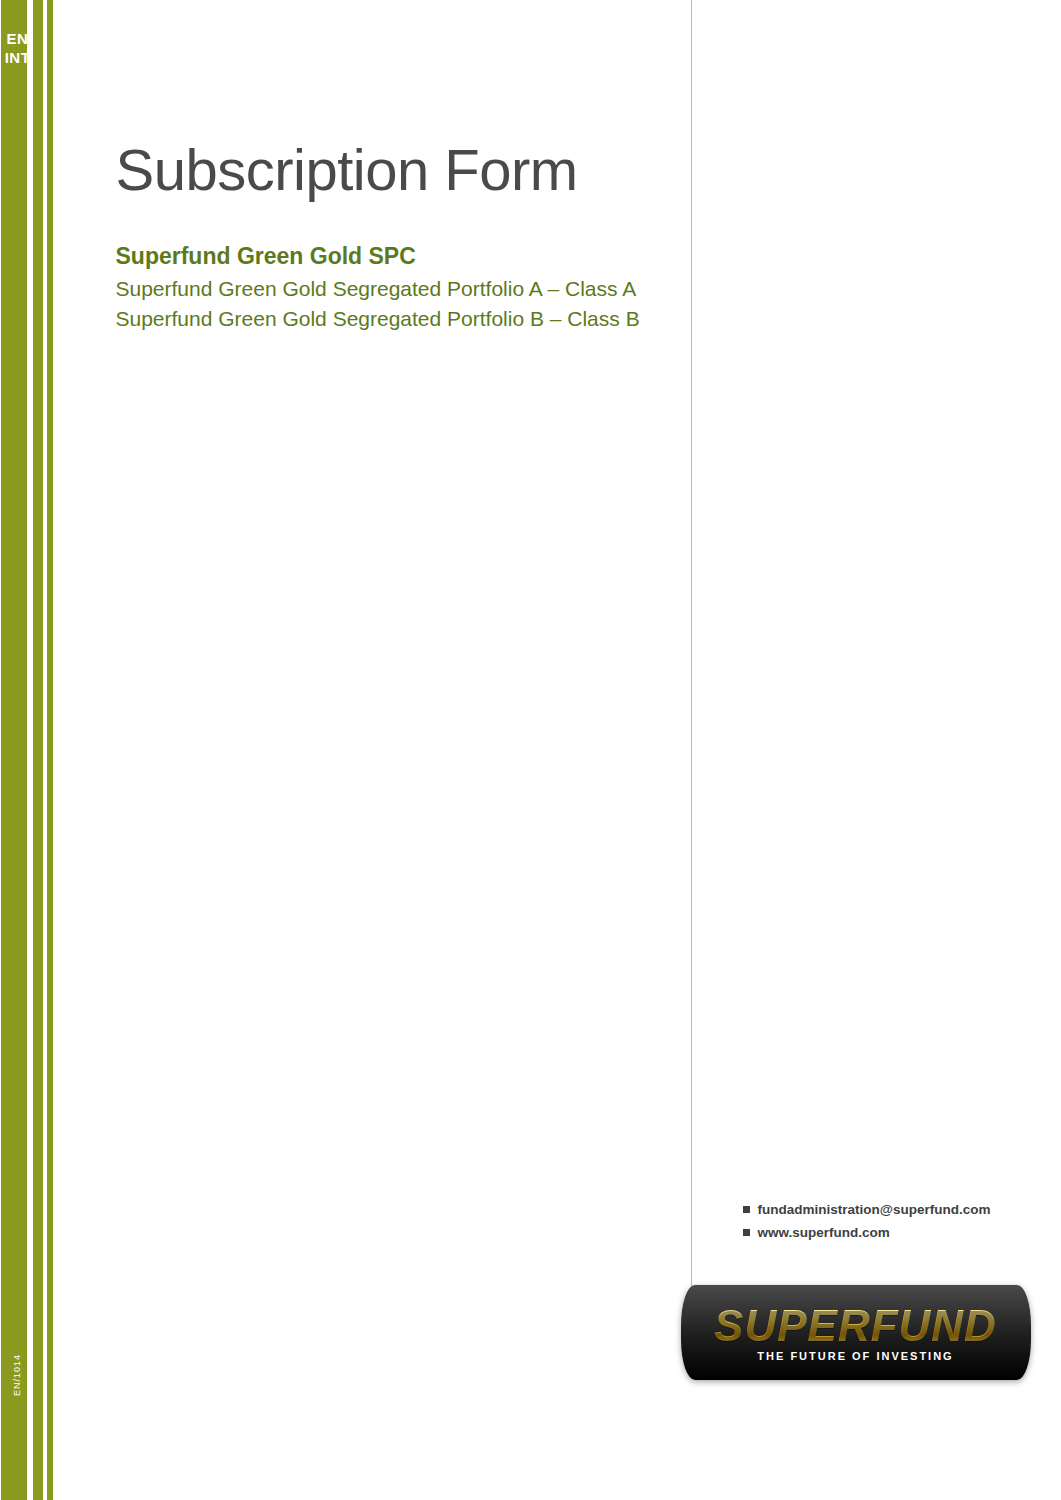EN
INT
EN/1014
Subscription Form
Superfund Green Gold SPC
Superfund Green Gold Segregated Portfolio A – Class A
Superfund Green Gold Segregated Portfolio B – Class B
fundadministration@superfund.com
www.superfund.com
SUPERFUND
THE FUTURE OF INVESTING